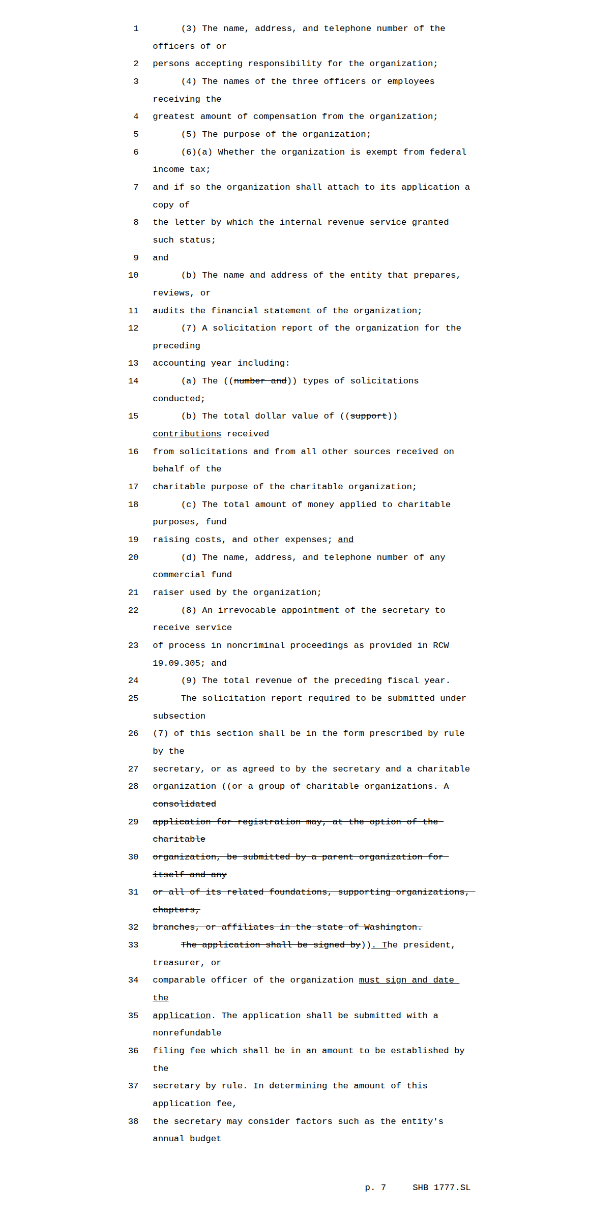1 (3) The name, address, and telephone number of the officers of or
2 persons accepting responsibility for the organization;
3 (4) The names of the three officers or employees receiving the
4 greatest amount of compensation from the organization;
5 (5) The purpose of the organization;
6 (6)(a) Whether the organization is exempt from federal income tax;
7 and if so the organization shall attach to its application a copy of
8 the letter by which the internal revenue service granted such status;
9 and
10 (b) The name and address of the entity that prepares, reviews, or
11 audits the financial statement of the organization;
12 (7) A solicitation report of the organization for the preceding
13 accounting year including:
14 (a) The ((number and)) types of solicitations conducted;
15 (b) The total dollar value of ((support)) contributions received
16 from solicitations and from all other sources received on behalf of the
17 charitable purpose of the charitable organization;
18 (c) The total amount of money applied to charitable purposes, fund
19 raising costs, and other expenses; and
20 (d) The name, address, and telephone number of any commercial fund
21 raiser used by the organization;
22 (8) An irrevocable appointment of the secretary to receive service
23 of process in noncriminal proceedings as provided in RCW 19.09.305; and
24 (9) The total revenue of the preceding fiscal year.
25 The solicitation report required to be submitted under subsection
26(7) of this section shall be in the form prescribed by rule by the
27 secretary, or as agreed to by the secretary and a charitable
28 organization ((or a group of charitable organizations. A consolidated
29 application for registration may, at the option of the charitable
30 organization, be submitted by a parent organization for itself and any
31 or all of its related foundations, supporting organizations, chapters,
32 branches, or affiliates in the state of Washington.
33 The application shall be signed by)). The president, treasurer, or
34 comparable officer of the organization must sign and date the
35 application. The application shall be submitted with a nonrefundable
36 filing fee which shall be in an amount to be established by the
37 secretary by rule. In determining the amount of this application fee,
38 the secretary may consider factors such as the entity's annual budget
p. 7 SHB 1777.SL